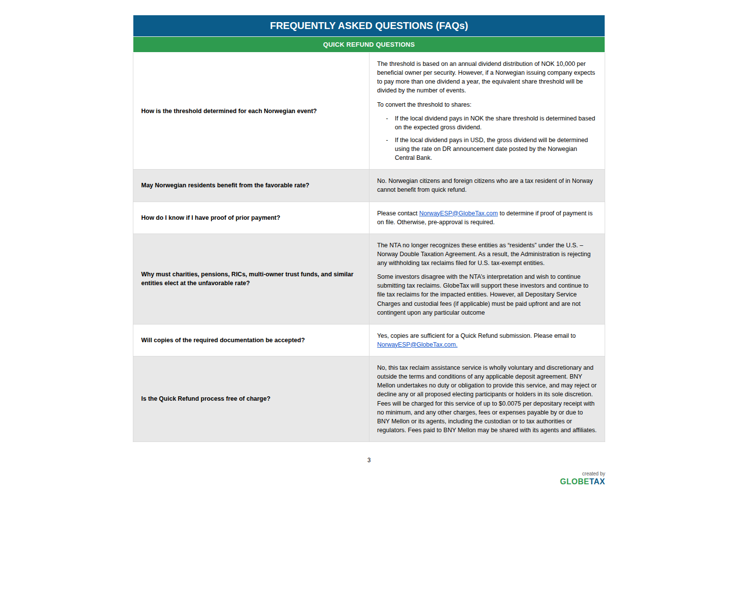| FREQUENTLY ASKED QUESTIONS (FAQs) |
| --- |
| QUICK REFUND QUESTIONS |
| How is the threshold determined for each Norwegian event? | The threshold is based on an annual dividend distribution of NOK 10,000 per beneficial owner per security. However, if a Norwegian issuing company expects to pay more than one dividend a year, the equivalent share threshold will be divided by the number of events. To convert the threshold to shares: If the local dividend pays in NOK the share threshold is determined based on the expected gross dividend. If the local dividend pays in USD, the gross dividend will be determined using the rate on DR announcement date posted by the Norwegian Central Bank. |
| May Norwegian residents benefit from the favorable rate? | No. Norwegian citizens and foreign citizens who are a tax resident of in Norway cannot benefit from quick refund. |
| How do I know if I have proof of prior payment? | Please contact NorwayESP@GlobeTax.com to determine if proof of payment is on file. Otherwise, pre-approval is required. |
| Why must charities, pensions, RICs, multi-owner trust funds, and similar entities elect at the unfavorable rate? | The NTA no longer recognizes these entities as “residents” under the U.S. – Norway Double Taxation Agreement. As a result, the Administration is rejecting any withholding tax reclaims filed for U.S. tax-exempt entities. Some investors disagree with the NTA’s interpretation and wish to continue submitting tax reclaims. GlobeTax will support these investors and continue to file tax reclaims for the impacted entities. However, all Depositary Service Charges and custodial fees (if applicable) must be paid upfront and are not contingent upon any particular outcome |
| Will copies of the required documentation be accepted? | Yes, copies are sufficient for a Quick Refund submission. Please email to NorwayESP@GlobeTax.com. |
| Is the Quick Refund process free of charge? | No, this tax reclaim assistance service is wholly voluntary and discretionary and outside the terms and conditions of any applicable deposit agreement. BNY Mellon undertakes no duty or obligation to provide this service, and may reject or decline any or all proposed electing participants or holders in its sole discretion. Fees will be charged for this service of up to $0.0075 per depositary receipt with no minimum, and any other charges, fees or expenses payable by or due to BNY Mellon or its agents, including the custodian or to tax authorities or regulators. Fees paid to BNY Mellon may be shared with its agents and affiliates. |
3
created by
GLOBE TAX